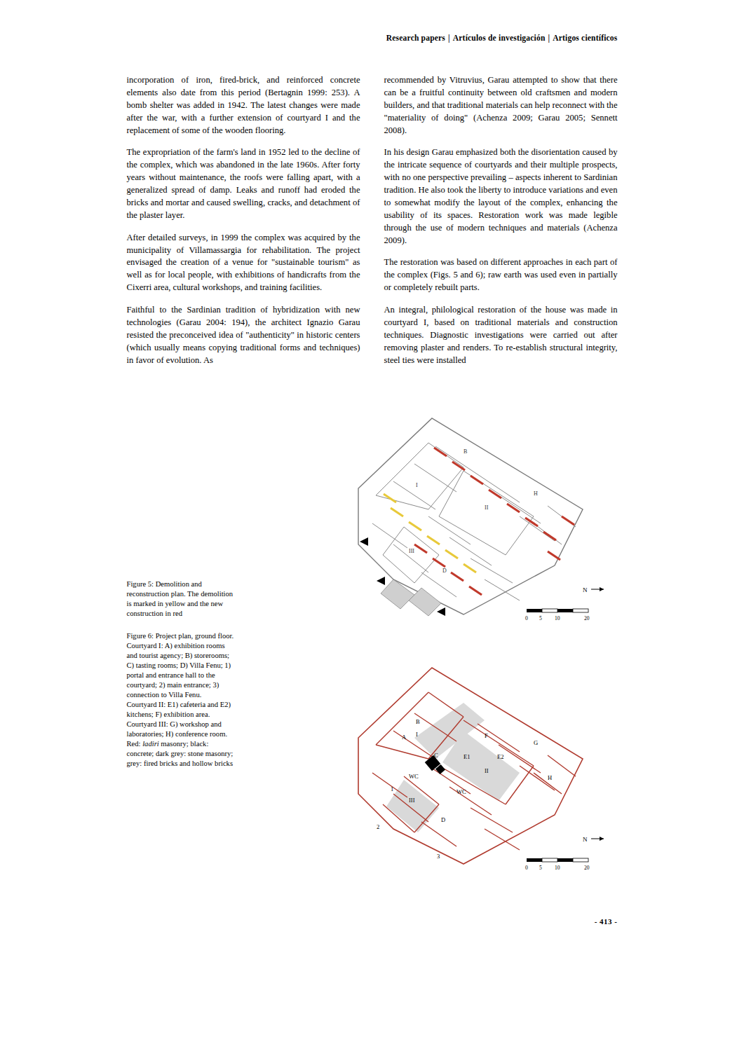Research papers|Artículos de investigación|Artigos científicos
incorporation of iron, fired-brick, and reinforced concrete elements also date from this period (Bertagnin 1999: 253). A bomb shelter was added in 1942. The latest changes were made after the war, with a further extension of courtyard I and the replacement of some of the wooden flooring.
The expropriation of the farm's land in 1952 led to the decline of the complex, which was abandoned in the late 1960s. After forty years without maintenance, the roofs were falling apart, with a generalized spread of damp. Leaks and runoff had eroded the bricks and mortar and caused swelling, cracks, and detachment of the plaster layer.
After detailed surveys, in 1999 the complex was acquired by the municipality of Villamassargia for rehabilitation. The project envisaged the creation of a venue for "sustainable tourism" as well as for local people, with exhibitions of handicrafts from the Cixerri area, cultural workshops, and training facilities.
Faithful to the Sardinian tradition of hybridization with new technologies (Garau 2004: 194), the architect Ignazio Garau resisted the preconceived idea of "authenticity" in historic centers (which usually means copying traditional forms and techniques) in favor of evolution. As
recommended by Vitruvius, Garau attempted to show that there can be a fruitful continuity between old craftsmen and modern builders, and that traditional materials can help reconnect with the "materiality of doing" (Achenza 2009; Garau 2005; Sennett 2008).
In his design Garau emphasized both the disorientation caused by the intricate sequence of courtyards and their multiple prospects, with no one perspective prevailing – aspects inherent to Sardinian tradition. He also took the liberty to introduce variations and even to somewhat modify the layout of the complex, enhancing the usability of its spaces. Restoration work was made legible through the use of modern techniques and materials (Achenza 2009).
The restoration was based on different approaches in each part of the complex (Figs. 5 and 6); raw earth was used even in partially or completely rebuilt parts.
An integral, philological restoration of the house was made in courtyard I, based on traditional materials and construction techniques. Diagnostic investigations were carried out after removing plaster and renders. To re-establish structural integrity, steel ties were installed
Figure 5: Demolition and reconstruction plan. The demolition is marked in yellow and the new construction in red
Figure 6: Project plan, ground floor.
Courtyard I: A) exhibition rooms and tourist agency; B) storerooms; C) tasting rooms; D) Villa Fenu; 1) portal and entrance hall to the courtyard; 2) main entrance; 3) connection to Villa Fenu.
Courtyard II: E1) cafeteria and E2) kitchens; F) exhibition area.
Courtyard III: G) workshop and laboratories; H) conference room.
Red: ladiri masonry; black: concrete; dark grey: stone masonry; grey: fired bricks and hollow bricks
I II III H B D N 0 5 10 20
A B C D E1 E2 F G H I II III 1 2 3 WC WC N 0 5 10 20
- 413 -